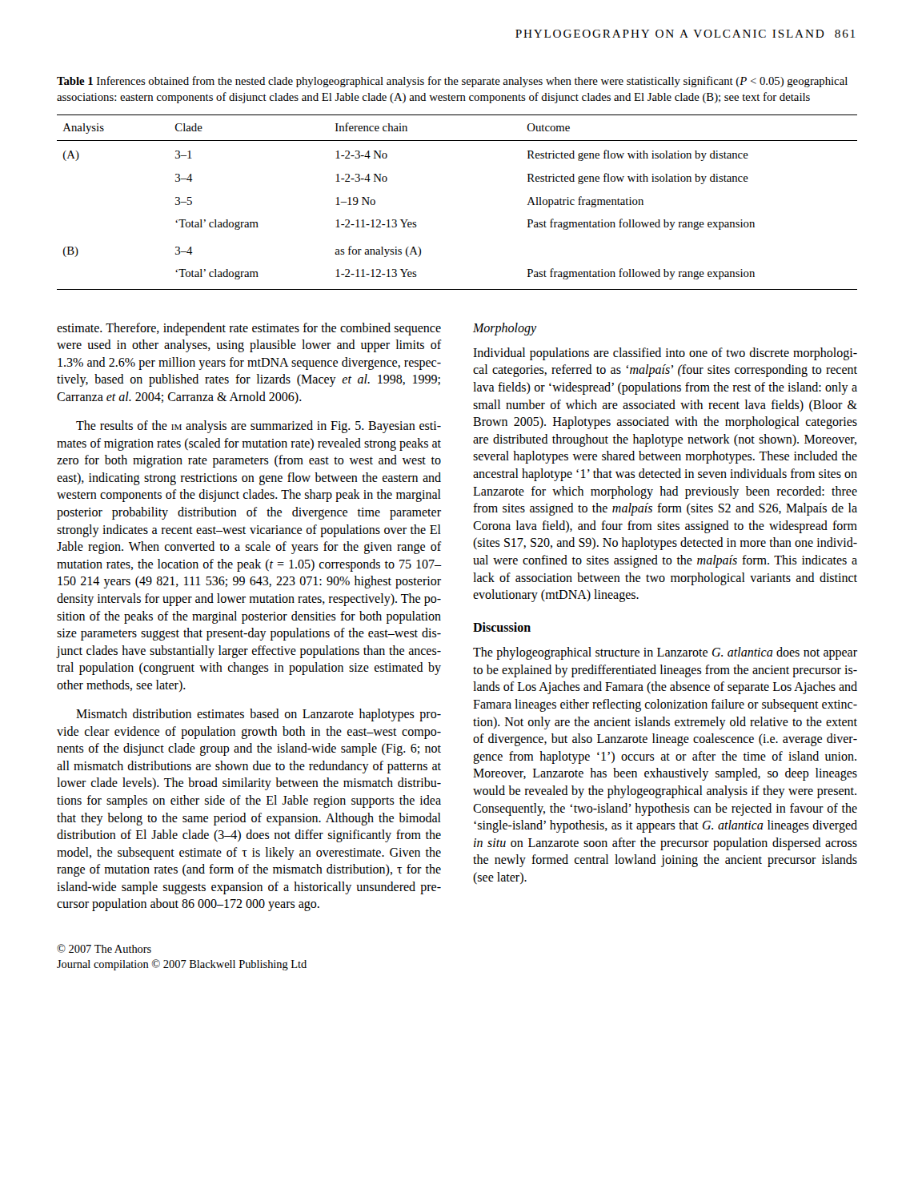PHYLOGEOGRAPHY ON A VOLCANIC ISLAND 861
Table 1 Inferences obtained from the nested clade phylogeographical analysis for the separate analyses when there were statistically significant (P < 0.05) geographical associations: eastern components of disjunct clades and El Jable clade (A) and western components of disjunct clades and El Jable clade (B); see text for details
| Analysis | Clade | Inference chain | Outcome |
| --- | --- | --- | --- |
| (A) | 3–1 | 1-2-3-4 No | Restricted gene flow with isolation by distance |
| | 3–4 | 1-2-3-4 No | Restricted gene flow with isolation by distance |
| | 3–5 | 1–19 No | Allopatric fragmentation |
| | ‘Total’ cladogram | 1-2-11-12-13 Yes | Past fragmentation followed by range expansion |
| (B) | 3–4 | as for analysis (A) | |
| | ‘Total’ cladogram | 1-2-11-12-13 Yes | Past fragmentation followed by range expansion |
estimate. Therefore, independent rate estimates for the combined sequence were used in other analyses, using plausible lower and upper limits of 1.3% and 2.6% per million years for mtDNA sequence divergence, respectively, based on published rates for lizards (Macey et al. 1998, 1999; Carranza et al. 2004; Carranza & Arnold 2006).
The results of the im analysis are summarized in Fig. 5. Bayesian estimates of migration rates (scaled for mutation rate) revealed strong peaks at zero for both migration rate parameters (from east to west and west to east), indicating strong restrictions on gene flow between the eastern and western components of the disjunct clades. The sharp peak in the marginal posterior probability distribution of the divergence time parameter strongly indicates a recent east–west vicariance of populations over the El Jable region. When converted to a scale of years for the given range of mutation rates, the location of the peak (t = 1.05) corresponds to 75 107–150 214 years (49 821, 111 536; 99 643, 223 071: 90% highest posterior density intervals for upper and lower mutation rates, respectively). The position of the peaks of the marginal posterior densities for both population size parameters suggest that present-day populations of the east–west disjunct clades have substantially larger effective populations than the ancestral population (congruent with changes in population size estimated by other methods, see later).
Mismatch distribution estimates based on Lanzarote haplotypes provide clear evidence of population growth both in the east–west components of the disjunct clade group and the island-wide sample (Fig. 6; not all mismatch distributions are shown due to the redundancy of patterns at lower clade levels). The broad similarity between the mismatch distributions for samples on either side of the El Jable region supports the idea that they belong to the same period of expansion. Although the bimodal distribution of El Jable clade (3–4) does not differ significantly from the model, the subsequent estimate of τ is likely an overestimate. Given the range of mutation rates (and form of the mismatch distribution), τ for the island-wide sample suggests expansion of a historically unsundered precursor population about 86 000–172 000 years ago.
Morphology
Individual populations are classified into one of two discrete morphological categories, referred to as ‘malpaís’ (four sites corresponding to recent lava fields) or ‘widespread’ (populations from the rest of the island: only a small number of which are associated with recent lava fields) (Bloor & Brown 2005). Haplotypes associated with the morphological categories are distributed throughout the haplotype network (not shown). Moreover, several haplotypes were shared between morphotypes. These included the ancestral haplotype ‘1’ that was detected in seven individuals from sites on Lanzarote for which morphology had previously been recorded: three from sites assigned to the malpaís form (sites S2 and S26, Malpaís de la Corona lava field), and four from sites assigned to the widespread form (sites S17, S20, and S9). No haplotypes detected in more than one individual were confined to sites assigned to the malpaís form. This indicates a lack of association between the two morphological variants and distinct evolutionary (mtDNA) lineages.
Discussion
The phylogeographical structure in Lanzarote G. atlantica does not appear to be explained by predifferentiated lineages from the ancient precursor islands of Los Ajaches and Famara (the absence of separate Los Ajaches and Famara lineages either reflecting colonization failure or subsequent extinction). Not only are the ancient islands extremely old relative to the extent of divergence, but also Lanzarote lineage coalescence (i.e. average divergence from haplotype ‘1’) occurs at or after the time of island union. Moreover, Lanzarote has been exhaustively sampled, so deep lineages would be revealed by the phylogeographical analysis if they were present. Consequently, the ‘two-island’ hypothesis can be rejected in favour of the ‘single-island’ hypothesis, as it appears that G. atlantica lineages diverged in situ on Lanzarote soon after the precursor population dispersed across the newly formed central lowland joining the ancient precursor islands (see later).
© 2007 The Authors
Journal compilation © 2007 Blackwell Publishing Ltd